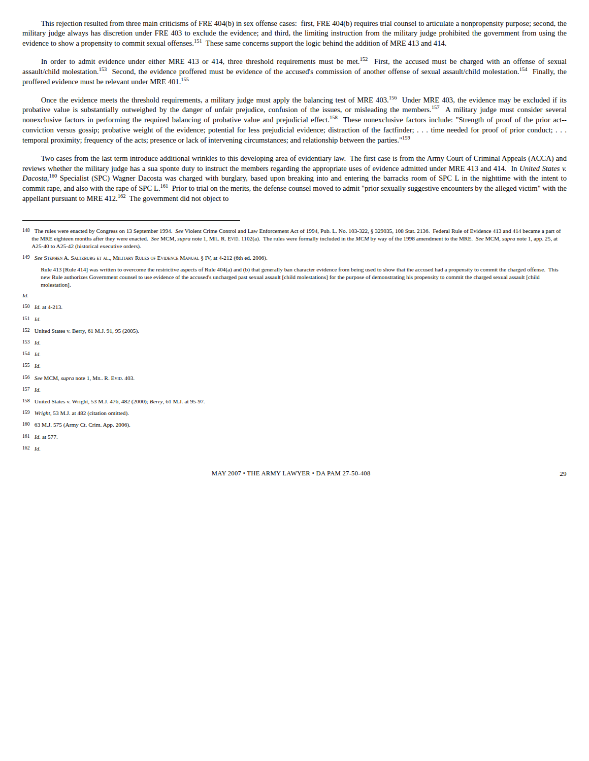This rejection resulted from three main criticisms of FRE 404(b) in sex offense cases: first, FRE 404(b) requires trial counsel to articulate a nonpropensity purpose; second, the military judge always has discretion under FRE 403 to exclude the evidence; and third, the limiting instruction from the military judge prohibited the government from using the evidence to show a propensity to commit sexual offenses.151 These same concerns support the logic behind the addition of MRE 413 and 414.
In order to admit evidence under either MRE 413 or 414, three threshold requirements must be met.152 First, the accused must be charged with an offense of sexual assault/child molestation.153 Second, the evidence proffered must be evidence of the accused's commission of another offense of sexual assault/child molestation.154 Finally, the proffered evidence must be relevant under MRE 401.155
Once the evidence meets the threshold requirements, a military judge must apply the balancing test of MRE 403.156 Under MRE 403, the evidence may be excluded if its probative value is substantially outweighed by the danger of unfair prejudice, confusion of the issues, or misleading the members.157 A military judge must consider several nonexclusive factors in performing the required balancing of probative value and prejudicial effect.158 These nonexclusive factors include: "Strength of proof of the prior act--conviction versus gossip; probative weight of the evidence; potential for less prejudicial evidence; distraction of the factfinder; . . . time needed for proof of prior conduct; . . . temporal proximity; frequency of the acts; presence or lack of intervening circumstances; and relationship between the parties."159
Two cases from the last term introduce additional wrinkles to this developing area of evidentiary law. The first case is from the Army Court of Criminal Appeals (ACCA) and reviews whether the military judge has a sua sponte duty to instruct the members regarding the appropriate uses of evidence admitted under MRE 413 and 414. In United States v. Dacosta,160 Specialist (SPC) Wagner Dacosta was charged with burglary, based upon breaking into and entering the barracks room of SPC L in the nighttime with the intent to commit rape, and also with the rape of SPC L.161 Prior to trial on the merits, the defense counsel moved to admit "prior sexually suggestive encounters by the alleged victim" with the appellant pursuant to MRE 412.162 The government did not object to
148 The rules were enacted by Congress on 13 September 1994. See Violent Crime Control and Law Enforcement Act of 1994, Pub. L. No. 103-322, § 329035, 108 Stat. 2136. Federal Rule of Evidence 413 and 414 became a part of the MRE eighteen months after they were enacted. See MCM, supra note 1, Mil. R. Evid. 1102(a). The rules were formally included in the MCM by way of the 1998 amendment to the MRE. See MCM, supra note 1, app. 25, at A25-40 to A25-42 (historical executive orders).
149 See Stephen A. Saltzburg et al., Military Rules of Evidence Manual § IV, at 4-212 (6th ed. 2006).
Rule 413 [Rule 414] was written to overcome the restrictive aspects of Rule 404(a) and (b) that generally ban character evidence from being used to show that the accused had a propensity to commit the charged offense. This new Rule authorizes Government counsel to use evidence of the accused's uncharged past sexual assault [child molestations] for the purpose of demonstrating his propensity to commit the charged sexual assault [child molestation].
Id.
150 Id. at 4-213.
151 Id.
152 United States v. Berry, 61 M.J. 91, 95 (2005).
153 Id.
154 Id.
155 Id.
156 See MCM, supra note 1, Mil. R. Evid. 403.
157 Id.
158 United States v. Wright, 53 M.J. 476, 482 (2000); Berry, 61 M.J. at 95-97.
159 Wright, 53 M.J. at 482 (citation omitted).
160 63 M.J. 575 (Army Ct. Crim. App. 2006).
161 Id. at 577.
162 Id.
29 MAY 2007 • THE ARMY LAWYER • DA PAM 27-50-408